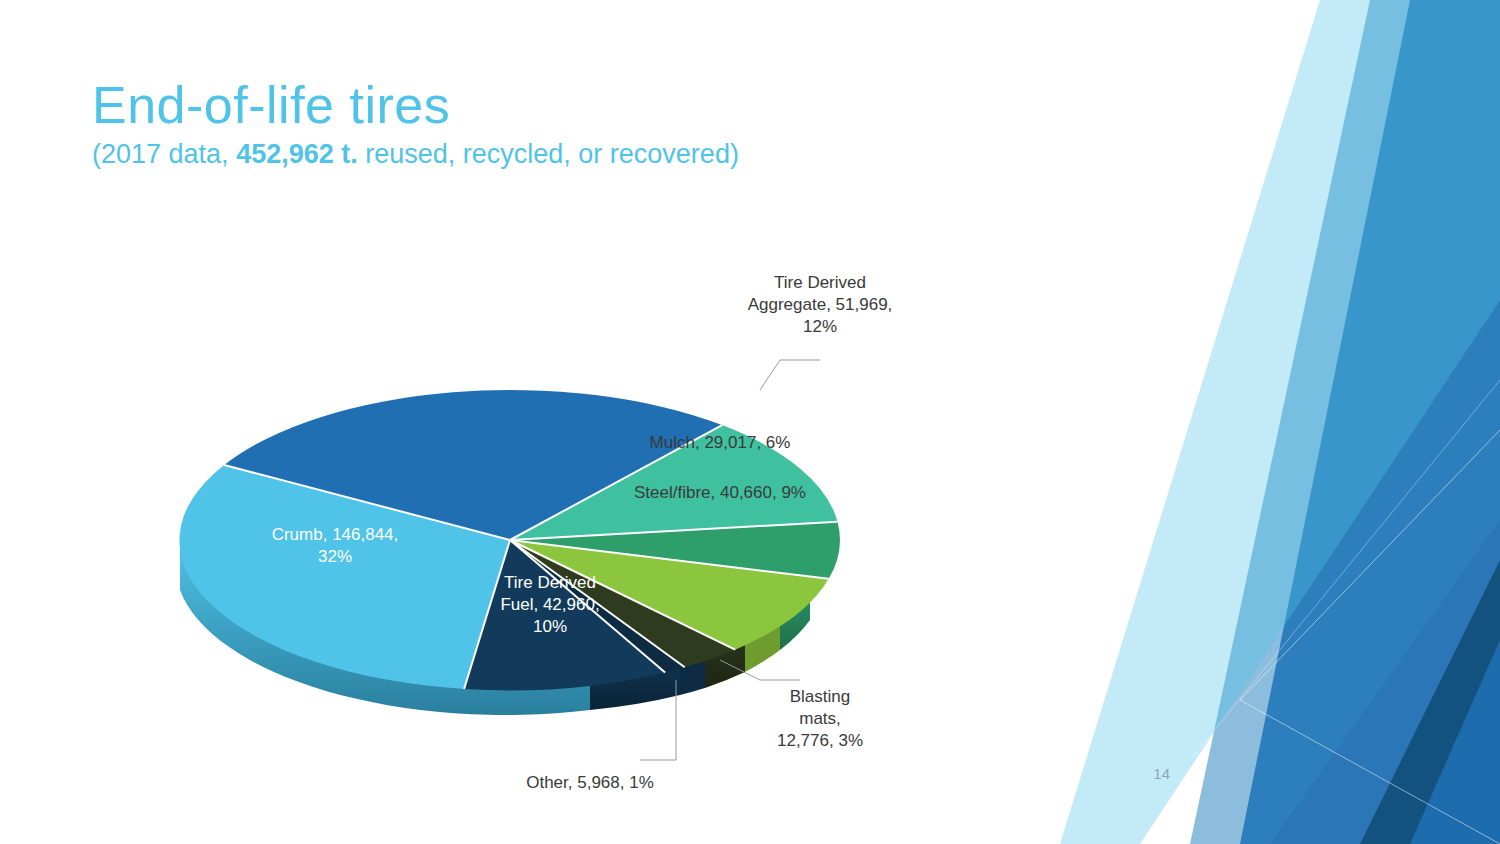End-of-life tires
(2017 data, 452,962 t. reused, recycled, or recovered)
End-of-life tires 2017: distribution by use Crumb 146,844 (32%); Molded 122,768 (27%); Tire Derived Aggregate 51,969 (12%); Tire Derived Fuel 42,960 (10%); Steel/fibre 40,660 (9%); Mulch 29,017 (6%); Blasting mats 12,776 (3%); Other 5,968 (1%). Molded, 122,768, 27% Crumb, 146,844, 32% Tire Derived Fuel, 42,960, 10% Steel/fibre, 40,660, 9% Mulch, 29,017, 6% Tire Derived Aggregate, 51,969, 12% Blasting mats, 12,776, 3% Other, 5,968, 1%
14